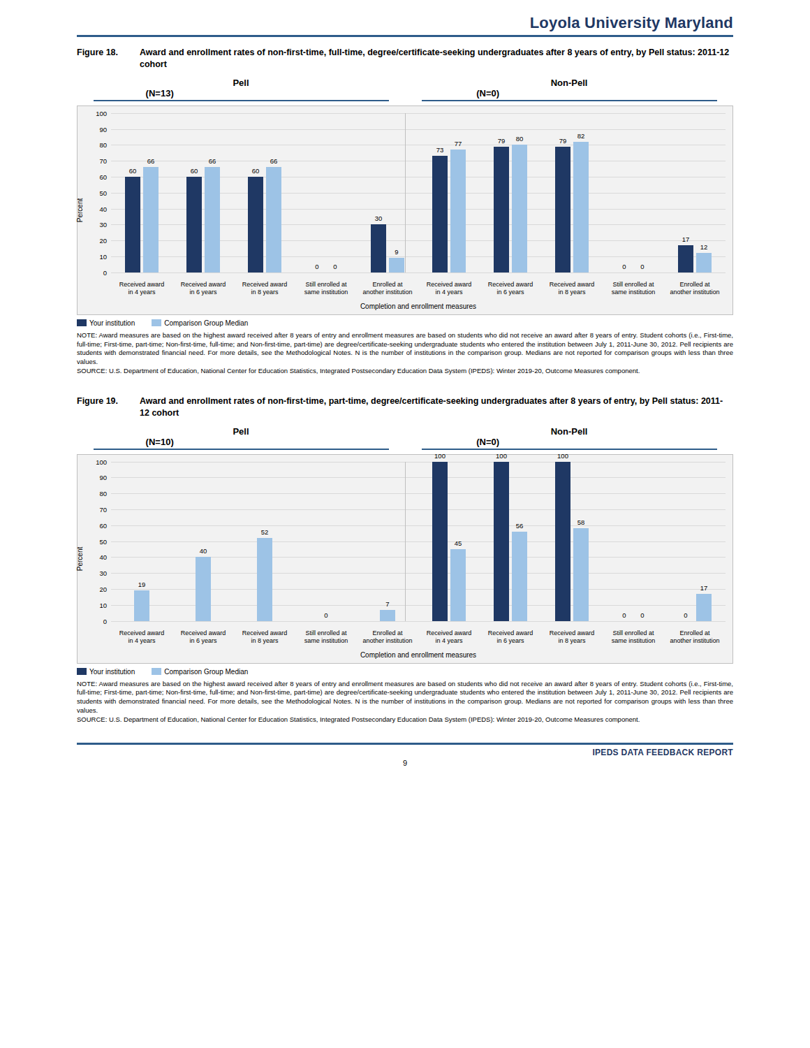Loyola University Maryland
Figure 18. Award and enrollment rates of non-first-time, full-time, degree/certificate-seeking undergraduates after 8 years of entry, by Pell status: 2011-12 cohort
Pell
(N=13)
Non-Pell
(N=0)
Percent
100
90
80
70
60
50
40
30
20
10
0
60
66
60
66
60
66
0
0
30
9
73
77
79
80
79
82
0
0
17
12
Received award
in 4 years
Received award
in 6 years
Received award
in 8 years
Still enrolled at
same institution
Enrolled at
another institution
Received award
in 4 years
Received award
in 6 years
Received award
in 8 years
Still enrolled at
same institution
Enrolled at
another institution
Completion and enrollment measures
Your institution
Comparison Group Median
NOTE: Award measures are based on the highest award received after 8 years of entry and enrollment measures are based on students who did not receive an award after 8 years of entry. Student cohorts (i.e., First-time, full-time; First-time, part-time; Non-first-time, full-time; and Non-first-time, part-time) are degree/certificate-seeking undergraduate students who entered the institution between July 1, 2011-June 30, 2012. Pell recipients are students with demonstrated financial need. For more details, see the Methodological Notes. N is the number of institutions in the comparison group. Medians are not reported for comparison groups with less than three values.
SOURCE: U.S. Department of Education, National Center for Education Statistics, Integrated Postsecondary Education Data System (IPEDS): Winter 2019-20, Outcome Measures component.
Figure 19. Award and enrollment rates of non-first-time, part-time, degree/certificate-seeking undergraduates after 8 years of entry, by Pell status: 2011-12 cohort
Pell
(N=10)
Non-Pell
(N=0)
Percent
100
90
80
70
60
50
40
30
20
10
0
19
40
52
0
7
100
45
100
56
100
58
0
0
0
17
Received award
in 4 years
Received award
in 6 years
Received award
in 8 years
Still enrolled at
same institution
Enrolled at
another institution
Received award
in 4 years
Received award
in 6 years
Received award
in 8 years
Still enrolled at
same institution
Enrolled at
another institution
Completion and enrollment measures
Your institution
Comparison Group Median
NOTE: Award measures are based on the highest award received after 8 years of entry and enrollment measures are based on students who did not receive an award after 8 years of entry. Student cohorts (i.e., First-time, full-time; First-time, part-time; Non-first-time, full-time; and Non-first-time, part-time) are degree/certificate-seeking undergraduate students who entered the institution between July 1, 2011-June 30, 2012. Pell recipients are students with demonstrated financial need. For more details, see the Methodological Notes. N is the number of institutions in the comparison group. Medians are not reported for comparison groups with less than three values.
SOURCE: U.S. Department of Education, National Center for Education Statistics, Integrated Postsecondary Education Data System (IPEDS): Winter 2019-20, Outcome Measures component.
IPEDS DATA FEEDBACK REPORT
9